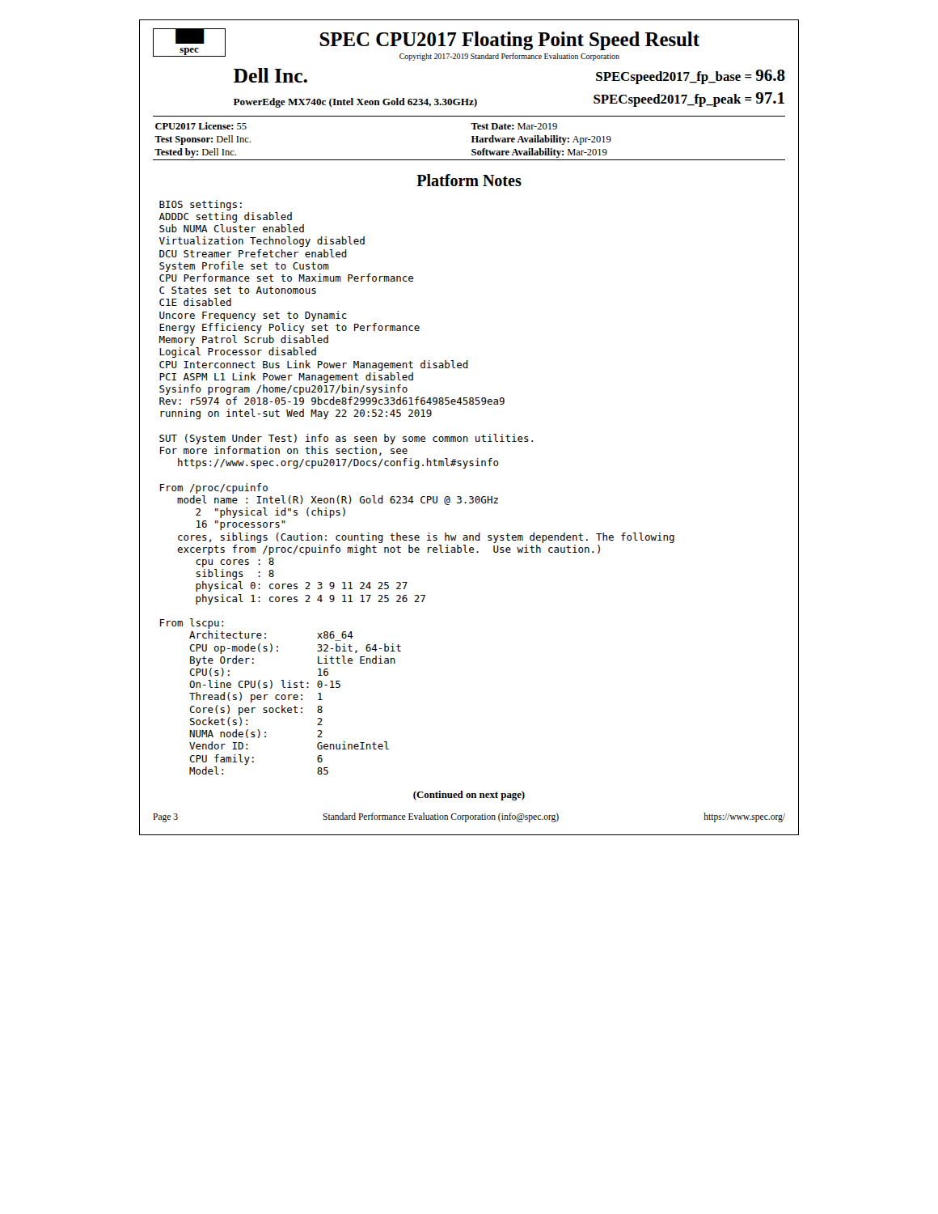████ spec
SPEC CPU2017 Floating Point Speed Result
Copyright 2017-2019 Standard Performance Evaluation Corporation
Dell Inc.
SPECspeed2017_fp_base = 96.8
PowerEdge MX740c (Intel Xeon Gold 6234, 3.30GHz)
SPECspeed2017_fp_peak = 97.1
| CPU2017 License: 55 | Test Date: Mar-2019 |
| Test Sponsor: Dell Inc. | Hardware Availability: Apr-2019 |
| Tested by: Dell Inc. | Software Availability: Mar-2019 |
Platform Notes
 BIOS settings:
 ADDDC setting disabled
 Sub NUMA Cluster enabled
 Virtualization Technology disabled
 DCU Streamer Prefetcher enabled
 System Profile set to Custom
 CPU Performance set to Maximum Performance
 C States set to Autonomous
 C1E disabled
 Uncore Frequency set to Dynamic
 Energy Efficiency Policy set to Performance
 Memory Patrol Scrub disabled
 Logical Processor disabled
 CPU Interconnect Bus Link Power Management disabled
 PCI ASPM L1 Link Power Management disabled
 Sysinfo program /home/cpu2017/bin/sysinfo
 Rev: r5974 of 2018-05-19 9bcde8f2999c33d61f64985e45859ea9
 running on intel-sut Wed May 22 20:52:45 2019

 SUT (System Under Test) info as seen by some common utilities.
 For more information on this section, see
    https://www.spec.org/cpu2017/Docs/config.html#sysinfo

 From /proc/cpuinfo
    model name : Intel(R) Xeon(R) Gold 6234 CPU @ 3.30GHz
       2  "physical id"s (chips)
       16 "processors"
    cores, siblings (Caution: counting these is hw and system dependent. The following
    excerpts from /proc/cpuinfo might not be reliable.  Use with caution.)
       cpu cores : 8
       siblings  : 8
       physical 0: cores 2 3 9 11 24 25 27
       physical 1: cores 2 4 9 11 17 25 26 27

 From lscpu:
      Architecture:        x86_64
      CPU op-mode(s):      32-bit, 64-bit
      Byte Order:          Little Endian
      CPU(s):              16
      On-line CPU(s) list: 0-15
      Thread(s) per core:  1
      Core(s) per socket:  8
      Socket(s):           2
      NUMA node(s):        2
      Vendor ID:           GenuineIntel
      CPU family:          6
      Model:               85
(Continued on next page)
Page 3 Standard Performance Evaluation Corporation (info@spec.org) https://www.spec.org/